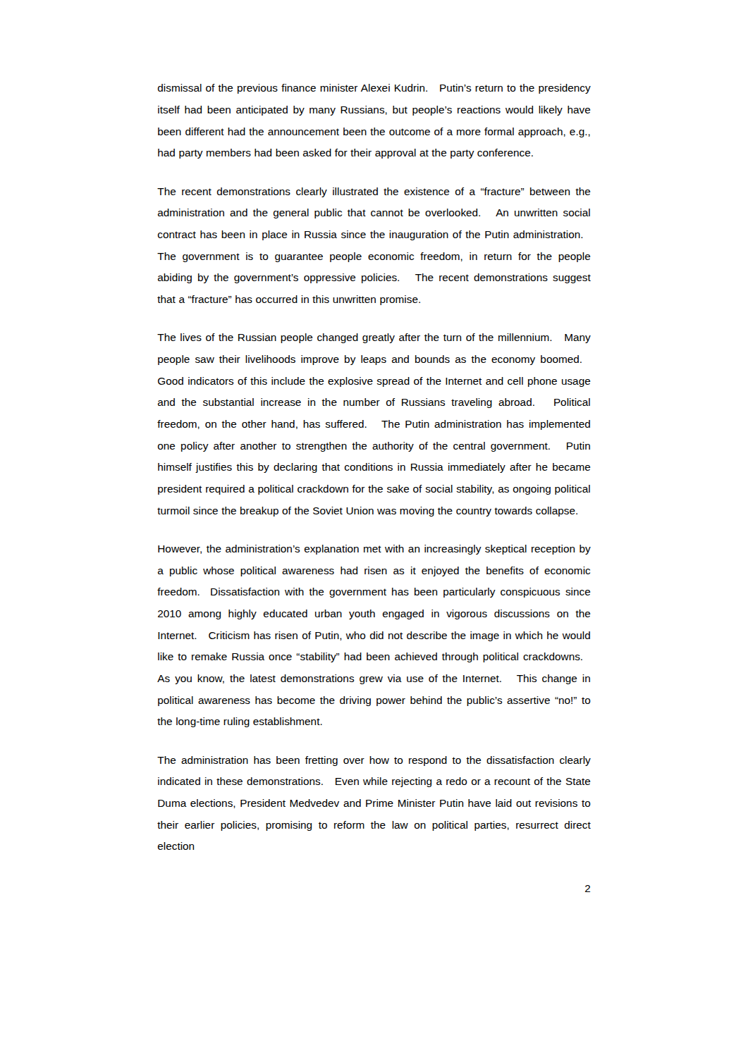dismissal of the previous finance minister Alexei Kudrin. Putin’s return to the presidency itself had been anticipated by many Russians, but people’s reactions would likely have been different had the announcement been the outcome of a more formal approach, e.g., had party members had been asked for their approval at the party conference.
The recent demonstrations clearly illustrated the existence of a “fracture” between the administration and the general public that cannot be overlooked. An unwritten social contract has been in place in Russia since the inauguration of the Putin administration. The government is to guarantee people economic freedom, in return for the people abiding by the government’s oppressive policies. The recent demonstrations suggest that a “fracture” has occurred in this unwritten promise.
The lives of the Russian people changed greatly after the turn of the millennium. Many people saw their livelihoods improve by leaps and bounds as the economy boomed. Good indicators of this include the explosive spread of the Internet and cell phone usage and the substantial increase in the number of Russians traveling abroad. Political freedom, on the other hand, has suffered. The Putin administration has implemented one policy after another to strengthen the authority of the central government. Putin himself justifies this by declaring that conditions in Russia immediately after he became president required a political crackdown for the sake of social stability, as ongoing political turmoil since the breakup of the Soviet Union was moving the country towards collapse.
However, the administration’s explanation met with an increasingly skeptical reception by a public whose political awareness had risen as it enjoyed the benefits of economic freedom. Dissatisfaction with the government has been particularly conspicuous since 2010 among highly educated urban youth engaged in vigorous discussions on the Internet. Criticism has risen of Putin, who did not describe the image in which he would like to remake Russia once “stability” had been achieved through political crackdowns. As you know, the latest demonstrations grew via use of the Internet. This change in political awareness has become the driving power behind the public’s assertive “no!” to the long-time ruling establishment.
The administration has been fretting over how to respond to the dissatisfaction clearly indicated in these demonstrations. Even while rejecting a redo or a recount of the State Duma elections, President Medvedev and Prime Minister Putin have laid out revisions to their earlier policies, promising to reform the law on political parties, resurrect direct election
2